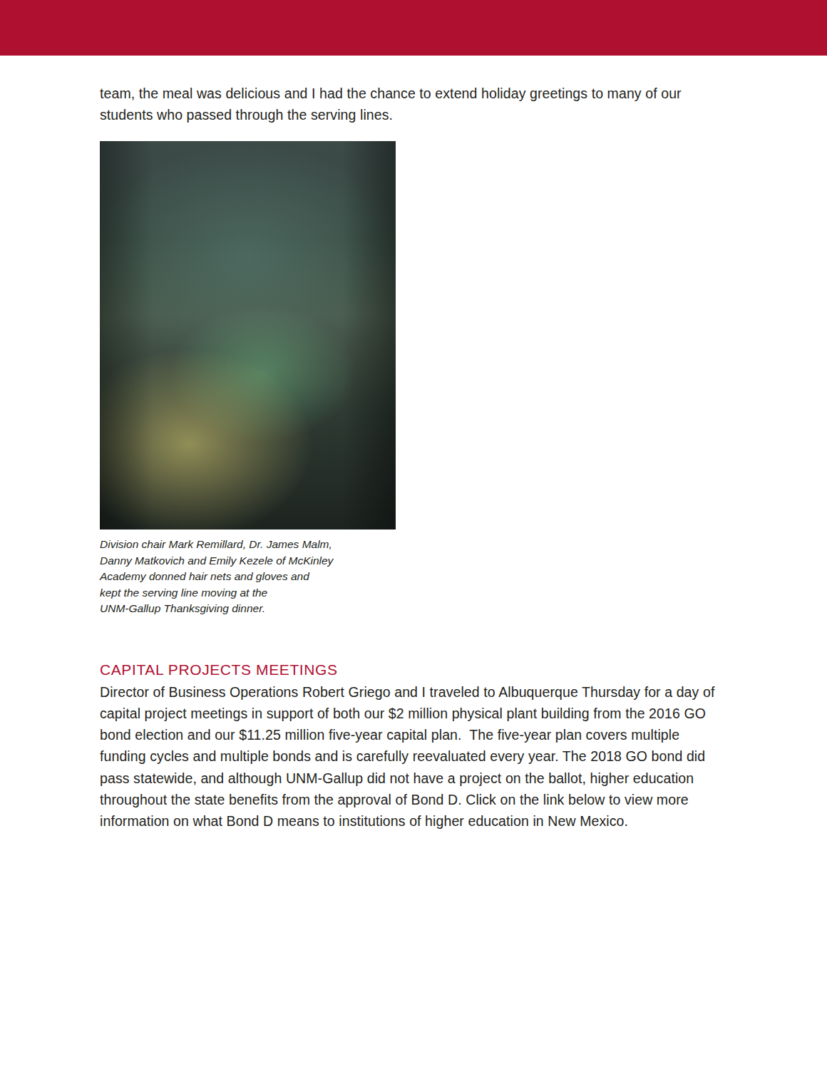team, the meal was delicious and I had the chance to extend holiday greetings to many of our students who passed through the serving lines.
Division chair Mark Remillard, Dr. James Malm,
Danny Matkovich and Emily Kezele of McKinley
Academy donned hair nets and gloves and
kept the serving line moving at the
UNM-Gallup Thanksgiving dinner.
Capital Projects Meetings
Director of Business Operations Robert Griego and I traveled to Albuquerque Thursday for a day of capital project meetings in support of both our $2 million physical plant building from the 2016 GO bond election and our $11.25 million five-year capital plan. The five-year plan covers multiple funding cycles and multiple bonds and is carefully reevaluated every year. The 2018 GO bond did pass statewide, and although UNM-Gallup did not have a project on the ballot, higher education throughout the state benefits from the approval of Bond D. Click on the link below to view more information on what Bond D means to institutions of higher education in New Mexico.